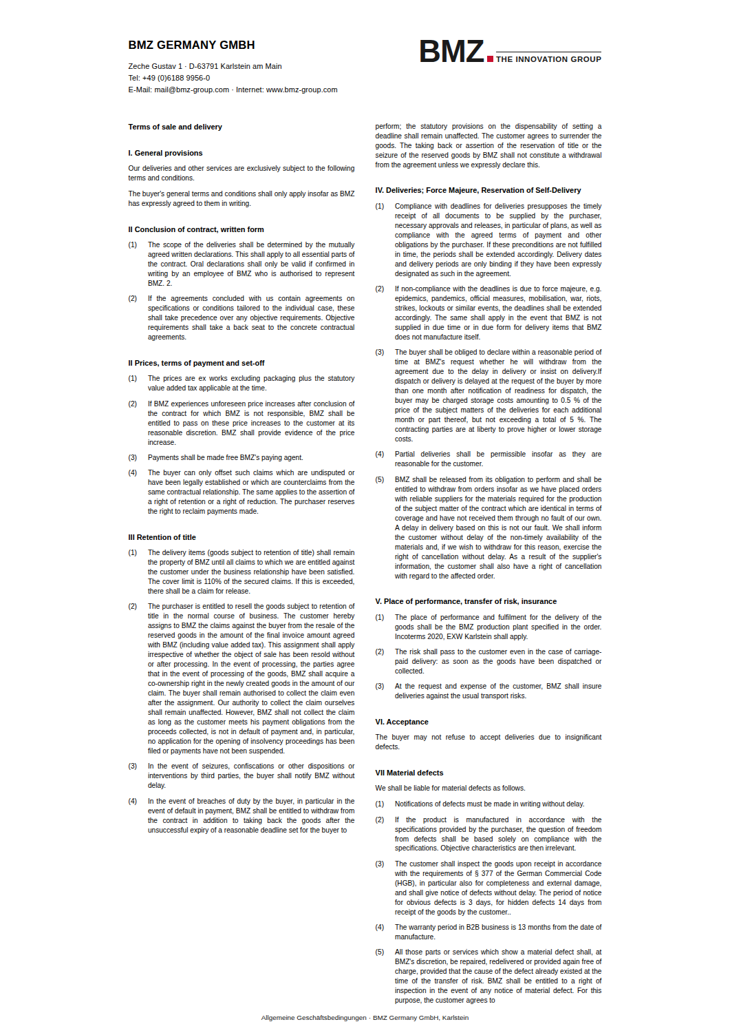BMZ GERMANY GMBH
Zeche Gustav 1·D-63791 Karlstein am Main
Tel: +49 (0)6188 9956-0
E-Mail: mail@bmz-group.com·Internet: www.bmz-group.com
BMZ
THE INNOVATION GROUP
Terms of sale and delivery
I. General provisions
Our deliveries and other services are exclusively subject to the following terms and conditions.
The buyer's general terms and conditions shall only apply insofar as BMZ has expressly agreed to them in writing.
II Conclusion of contract, written form
The scope of the deliveries shall be determined by the mutually agreed written declarations. This shall apply to all essential parts of the contract. Oral declarations shall only be valid if confirmed in writing by an employee of BMZ who is authorised to represent BMZ. 2.
If the agreements concluded with us contain agreements on specifications or conditions tailored to the individual case, these shall take precedence over any objective requirements. Objective requirements shall take a back seat to the concrete contractual agreements.
II Prices, terms of payment and set-off
The prices are ex works excluding packaging plus the statutory value added tax applicable at the time.
If BMZ experiences unforeseen price increases after conclusion of the contract for which BMZ is not responsible, BMZ shall be entitled to pass on these price increases to the customer at its reasonable discretion. BMZ shall provide evidence of the price increase.
Payments shall be made free BMZ's paying agent.
The buyer can only offset such claims which are undisputed or have been legally established or which are counterclaims from the same contractual relationship. The same applies to the assertion of a right of retention or a right of reduction. The purchaser reserves the right to reclaim payments made.
III Retention of title
The delivery items (goods subject to retention of title) shall remain the property of BMZ until all claims to which we are entitled against the customer under the business relationship have been satisfied. The cover limit is 110% of the secured claims. If this is exceeded, there shall be a claim for release.
The purchaser is entitled to resell the goods subject to retention of title in the normal course of business. The customer hereby assigns to BMZ the claims against the buyer from the resale of the reserved goods in the amount of the final invoice amount agreed with BMZ (including value added tax). This assignment shall apply irrespective of whether the object of sale has been resold without or after processing. In the event of processing, the parties agree that in the event of processing of the goods, BMZ shall acquire a co-ownership right in the newly created goods in the amount of our claim. The buyer shall remain authorised to collect the claim even after the assignment. Our authority to collect the claim ourselves shall remain unaffected. However, BMZ shall not collect the claim as long as the customer meets his payment obligations from the proceeds collected, is not in default of payment and, in particular, no application for the opening of insolvency proceedings has been filed or payments have not been suspended.
In the event of seizures, confiscations or other dispositions or interventions by third parties, the buyer shall notify BMZ without delay.
In the event of breaches of duty by the buyer, in particular in the event of default in payment, BMZ shall be entitled to withdraw from the contract in addition to taking back the goods after the unsuccessful expiry of a reasonable deadline set for the buyer to
perform; the statutory provisions on the dispensability of setting a deadline shall remain unaffected. The customer agrees to surrender the goods. The taking back or assertion of the reservation of title or the seizure of the reserved goods by BMZ shall not constitute a withdrawal from the agreement unless we expressly declare this.
IV. Deliveries; Force Majeure, Reservation of Self-Delivery
Compliance with deadlines for deliveries presupposes the timely receipt of all documents to be supplied by the purchaser, necessary approvals and releases, in particular of plans, as well as compliance with the agreed terms of payment and other obligations by the purchaser. If these preconditions are not fulfilled in time, the periods shall be extended accordingly. Delivery dates and delivery periods are only binding if they have been expressly designated as such in the agreement.
If non-compliance with the deadlines is due to force majeure, e.g. epidemics, pandemics, official measures, mobilisation, war, riots, strikes, lockouts or similar events, the deadlines shall be extended accordingly. The same shall apply in the event that BMZ is not supplied in due time or in due form for delivery items that BMZ does not manufacture itself.
The buyer shall be obliged to declare within a reasonable period of time at BMZ's request whether he will withdraw from the agreement due to the delay in delivery or insist on delivery.If dispatch or delivery is delayed at the request of the buyer by more than one month after notification of readiness for dispatch, the buyer may be charged storage costs amounting to 0.5 % of the price of the subject matters of the deliveries for each additional month or part thereof, but not exceeding a total of 5 %. The contracting parties are at liberty to prove higher or lower storage costs.
Partial deliveries shall be permissible insofar as they are reasonable for the customer.
BMZ shall be released from its obligation to perform and shall be entitled to withdraw from orders insofar as we have placed orders with reliable suppliers for the materials required for the production of the subject matter of the contract which are identical in terms of coverage and have not received them through no fault of our own. A delay in delivery based on this is not our fault. We shall inform the customer without delay of the non-timely availability of the materials and, if we wish to withdraw for this reason, exercise the right of cancellation without delay. As a result of the supplier's information, the customer shall also have a right of cancellation with regard to the affected order.
V. Place of performance, transfer of risk, insurance
The place of performance and fulfilment for the delivery of the goods shall be the BMZ production plant specified in the order. Incoterms 2020, EXW Karlstein shall apply.
The risk shall pass to the customer even in the case of carriage-paid delivery: as soon as the goods have been dispatched or collected.
At the request and expense of the customer, BMZ shall insure deliveries against the usual transport risks.
VI. Acceptance
The buyer may not refuse to accept deliveries due to insignificant defects.
VII Material defects
We shall be liable for material defects as follows.
Notifications of defects must be made in writing without delay.
If the product is manufactured in accordance with the specifications provided by the purchaser, the question of freedom from defects shall be based solely on compliance with the specifications. Objective characteristics are then irrelevant.
The customer shall inspect the goods upon receipt in accordance with the requirements of § 377 of the German Commercial Code (HGB), in particular also for completeness and external damage, and shall give notice of defects without delay. The period of notice for obvious defects is 3 days, for hidden defects 14 days from receipt of the goods by the customer..
The warranty period in B2B business is 13 months from the date of manufacture.
All those parts or services which show a material defect shall, at BMZ's discretion, be repaired, redelivered or provided again free of charge, provided that the cause of the defect already existed at the time of the transfer of risk. BMZ shall be entitled to a right of inspection in the event of any notice of material defect. For this purpose, the customer agrees to
Allgemeine Geschäftsbedingungen·BMZ Germany GmbH, Karlstein